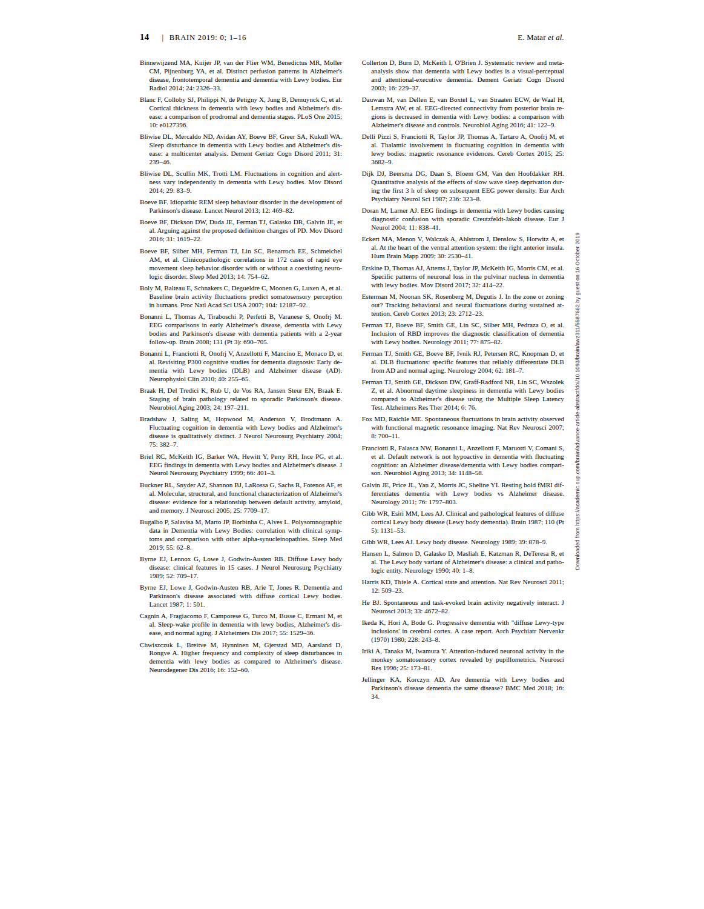14 | BRAIN 2019: 0; 1–16 E. Matar et al.
Downloaded from https://academic.oup.com/brain/advance-article-abstract/doi/10.1093/brain/awz311/5587662 by guest on 16 October 2019
Binnewijzend MA, Kuijer JP, van der Flier WM, Benedictus MR, Moller CM, Pijnenburg YA, et al. Distinct perfusion patterns in Alzheimer's disease, frontotemporal dementia and dementia with Lewy bodies. Eur Radiol 2014; 24: 2326–33.
Blanc F, Colloby SJ, Philippi N, de Petigny X, Jung B, Demuynck C, et al. Cortical thickness in dementia with lewy bodies and Alzheimer's disease: a comparison of prodromal and dementia stages. PLoS One 2015; 10: e0127396.
Bliwise DL, Mercaldo ND, Avidan AY, Boeve BF, Greer SA, Kukull WA. Sleep disturbance in dementia with Lewy bodies and Alzheimer's disease: a multicenter analysis. Dement Geriatr Cogn Disord 2011; 31: 239–46.
Bliwise DL, Scullin MK, Trotti LM. Fluctuations in cognition and alertness vary independently in dementia with Lewy bodies. Mov Disord 2014; 29: 83–9.
Boeve BF. Idiopathic REM sleep behaviour disorder in the development of Parkinson's disease. Lancet Neurol 2013; 12: 469–82.
Boeve BF, Dickson DW, Duda JE, Ferman TJ, Galasko DR, Galvin JE, et al. Arguing against the proposed definition changes of PD. Mov Disord 2016; 31: 1619–22.
Boeve BF, Silber MH, Ferman TJ, Lin SC, Benarroch EE, Schmeichel AM, et al. Clinicopathologic correlations in 172 cases of rapid eye movement sleep behavior disorder with or without a coexisting neurologic disorder. Sleep Med 2013; 14: 754–62.
Boly M, Balteau E, Schnakers C, Degueldre C, Moonen G, Luxen A, et al. Baseline brain activity fluctuations predict somatosensory perception in humans. Proc Natl Acad Sci USA 2007; 104: 12187–92.
Bonanni L, Thomas A, Tiraboschi P, Perfetti B, Varanese S, Onofrj M. EEG comparisons in early Alzheimer's disease, dementia with Lewy bodies and Parkinson's disease with dementia patients with a 2-year follow-up. Brain 2008; 131 (Pt 3): 690–705.
Bonanni L, Franciotti R, Onofrj V, Anzellotti F, Mancino E, Monaco D, et al. Revisiting P300 cognitive studies for dementia diagnosis: Early dementia with Lewy bodies (DLB) and Alzheimer disease (AD). Neurophysiol Clin 2010; 40: 255–65.
Braak H, Del Tredici K, Rub U, de Vos RA, Jansen Steur EN, Braak E. Staging of brain pathology related to sporadic Parkinson's disease. Neurobiol Aging 2003; 24: 197–211.
Bradshaw J, Saling M, Hopwood M, Anderson V, Brodtmann A. Fluctuating cognition in dementia with Lewy bodies and Alzheimer's disease is qualitatively distinct. J Neurol Neurosurg Psychiatry 2004; 75: 382–7.
Briel RC, McKeith IG, Barker WA, Hewitt Y, Perry RH, Ince PG, et al. EEG findings in dementia with Lewy bodies and Alzheimer's disease. J Neurol Neurosurg Psychiatry 1999; 66: 401–3.
Buckner RL, Snyder AZ, Shannon BJ, LaRossa G, Sachs R, Fotenos AF, et al. Molecular, structural, and functional characterization of Alzheimer's disease: evidence for a relationship between default activity, amyloid, and memory. J Neurosci 2005; 25: 7709–17.
Bugalho P, Salavisa M, Marto JP, Borbinha C, Alves L. Polysomnographic data in Dementia with Lewy Bodies: correlation with clinical symptoms and comparison with other alpha-synucleinopathies. Sleep Med 2019; 55: 62–8.
Byrne EJ, Lennox G, Lowe J, Godwin-Austen RB. Diffuse Lewy body disease: clinical features in 15 cases. J Neurol Neurosurg Psychiatry 1989; 52: 709–17.
Byrne EJ, Lowe J, Godwin-Austen RB, Arie T, Jones R. Dementia and Parkinson's disease associated with diffuse cortical Lewy bodies. Lancet 1987; 1: 501.
Cagnin A, Fragiacomo F, Camporese G, Turco M, Busse C, Ermani M, et al. Sleep-wake profile in dementia with lewy bodies, Alzheimer's disease, and normal aging. J Alzheimers Dis 2017; 55: 1529–36.
Chwiszczuk L, Breitve M, Hynninen M, Gjerstad MD, Aarsland D, Rongve A. Higher frequency and complexity of sleep disturbances in dementia with lewy bodies as compared to Alzheimer's disease. Neurodegener Dis 2016; 16: 152–60.
Collerton D, Burn D, McKeith I, O'Brien J. Systematic review and meta-analysis show that dementia with Lewy bodies is a visual-perceptual and attentional-executive dementia. Dement Geriatr Cogn Disord 2003; 16: 229–37.
Dauwan M, van Dellen E, van Boxtel L, van Straaten ECW, de Waal H, Lemstra AW, et al. EEG-directed connectivity from posterior brain regions is decreased in dementia with Lewy bodies: a comparison with Alzheimer's disease and controls. Neurobiol Aging 2016; 41: 122–9.
Delli Pizzi S, Franciotti R, Taylor JP, Thomas A, Tartaro A, Onofrj M, et al. Thalamic involvement in fluctuating cognition in dementia with lewy bodies: magnetic resonance evidences. Cereb Cortex 2015; 25: 3682–9.
Dijk DJ, Beersma DG, Daan S, Bloem GM, Van den Hoofdakker RH. Quantitative analysis of the effects of slow wave sleep deprivation during the first 3 h of sleep on subsequent EEG power density. Eur Arch Psychiatry Neurol Sci 1987; 236: 323–8.
Doran M, Larner AJ. EEG findings in dementia with Lewy bodies causing diagnostic confusion with sporadic Creutzfeldt-Jakob disease. Eur J Neurol 2004; 11: 838–41.
Eckert MA, Menon V, Walczak A, Ahlstrom J, Denslow S, Horwitz A, et al. At the heart of the ventral attention system: the right anterior insula. Hum Brain Mapp 2009; 30: 2530–41.
Erskine D, Thomas AJ, Attems J, Taylor JP, McKeith IG, Morris CM, et al. Specific patterns of neuronal loss in the pulvinar nucleus in dementia with lewy bodies. Mov Disord 2017; 32: 414–22.
Esterman M, Noonan SK, Rosenberg M, Degutis J. In the zone or zoning out? Tracking behavioral and neural fluctuations during sustained attention. Cereb Cortex 2013; 23: 2712–23.
Ferman TJ, Boeve BF, Smith GE, Lin SC, Silber MH, Pedraza O, et al. Inclusion of RBD improves the diagnostic classification of dementia with Lewy bodies. Neurology 2011; 77: 875–82.
Ferman TJ, Smith GE, Boeve BF, Ivnik RJ, Petersen RC, Knopman D, et al. DLB fluctuations: specific features that reliably differentiate DLB from AD and normal aging. Neurology 2004; 62: 181–7.
Ferman TJ, Smith GE, Dickson DW, Graff-Radford NR, Lin SC, Wszolek Z, et al. Abnormal daytime sleepiness in dementia with Lewy bodies compared to Alzheimer's disease using the Multiple Sleep Latency Test. Alzheimers Res Ther 2014; 6: 76.
Fox MD, Raichle ME. Spontaneous fluctuations in brain activity observed with functional magnetic resonance imaging. Nat Rev Neurosci 2007; 8: 700–11.
Franciotti R, Falasca NW, Bonanni L, Anzellotti F, Maruotti V, Comani S, et al. Default network is not hypoactive in dementia with fluctuating cognition: an Alzheimer disease/dementia with Lewy bodies comparison. Neurobiol Aging 2013; 34: 1148–58.
Galvin JE, Price JL, Yan Z, Morris JC, Sheline YI. Resting bold fMRI differentiates dementia with Lewy bodies vs Alzheimer disease. Neurology 2011; 76: 1797–803.
Gibb WR, Esiri MM, Lees AJ. Clinical and pathological features of diffuse cortical Lewy body disease (Lewy body dementia). Brain 1987; 110 (Pt 5): 1131–53.
Gibb WR, Lees AJ. Lewy body disease. Neurology 1989; 39: 878–9.
Hansen L, Salmon D, Galasko D, Masliah E, Katzman R, DeTeresa R, et al. The Lewy body variant of Alzheimer's disease: a clinical and pathologic entity. Neurology 1990; 40: 1–8.
Harris KD, Thiele A. Cortical state and attention. Nat Rev Neurosci 2011; 12: 509–23.
He BJ. Spontaneous and task-evoked brain activity negatively interact. J Neurosci 2013; 33: 4672–82.
Ikeda K, Hori A, Bode G. Progressive dementia with "diffuse Lewy-type inclusions' in cerebral cortex. A case report. Arch Psychiatr Nervenkr (1970) 1980; 228: 243–8.
Iriki A, Tanaka M, Iwamura Y. Attention-induced neuronal activity in the monkey somatosensory cortex revealed by pupillometrics. Neurosci Res 1996; 25: 173–81.
Jellinger KA, Korczyn AD. Are dementia with Lewy bodies and Parkinson's disease dementia the same disease? BMC Med 2018; 16: 34.